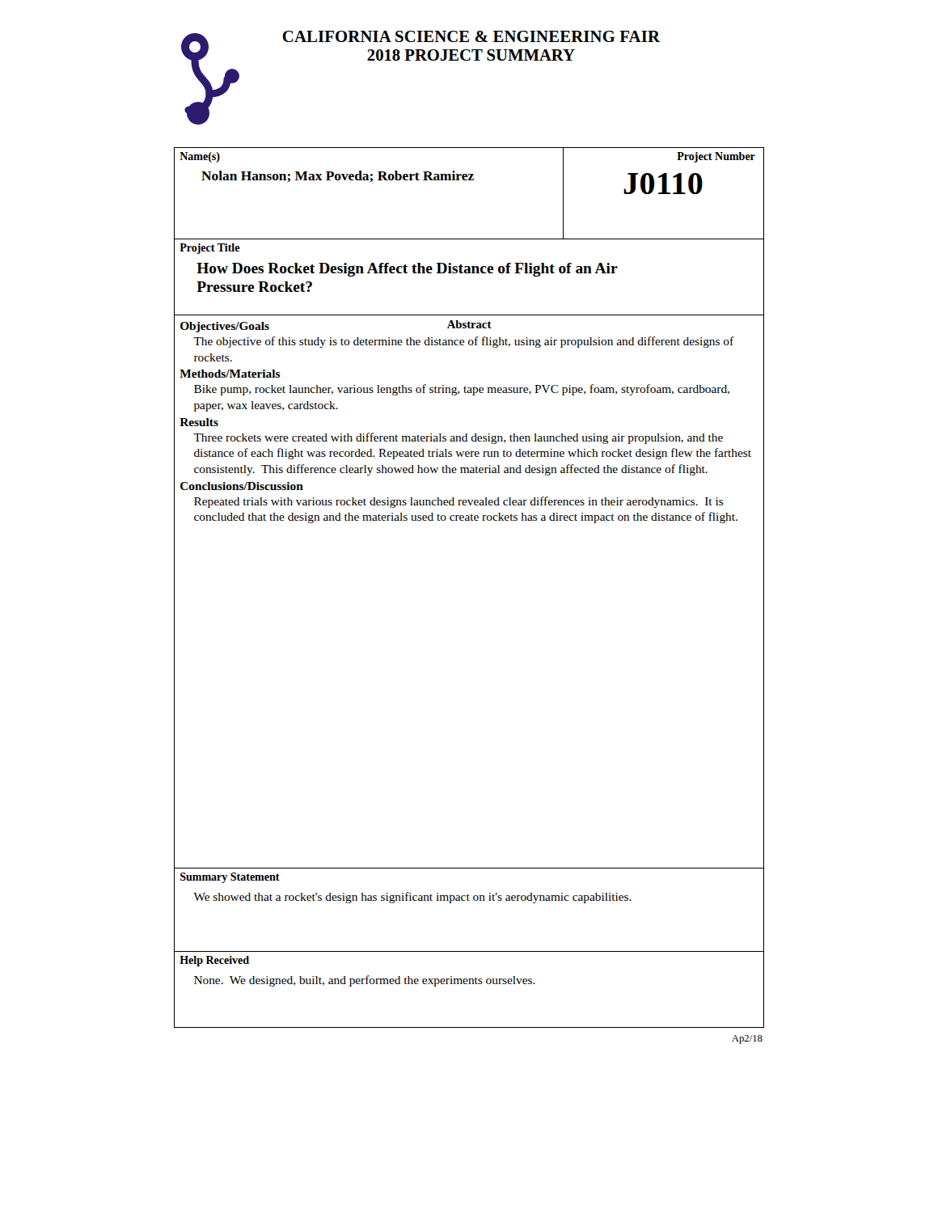CALIFORNIA SCIENCE & ENGINEERING FAIR
2018 PROJECT SUMMARY
| Name(s) Nolan Hanson; Max Poveda; Robert Ramirez | Project Number J0110 |
| Project Title How Does Rocket Design Affect the Distance of Flight of an Air Pressure Rocket? |
| Abstract Objectives/Goals The objective of this study is to determine the distance of flight, using air propulsion and different designs of rockets. Methods/Materials Bike pump, rocket launcher, various lengths of string, tape measure, PVC pipe, foam, styrofoam, cardboard, paper, wax leaves, cardstock. Results Three rockets were created with different materials and design, then launched using air propulsion, and the distance of each flight was recorded. Repeated trials were run to determine which rocket design flew the farthest consistently. This difference clearly showed how the material and design affected the distance of flight. Conclusions/Discussion Repeated trials with various rocket designs launched revealed clear differences in their aerodynamics. It is concluded that the design and the materials used to create rockets has a direct impact on the distance of flight. |
| Summary Statement We showed that a rocket's design has significant impact on it's aerodynamic capabilities. |
| Help Received None. We designed, built, and performed the experiments ourselves. |
Ap2/18